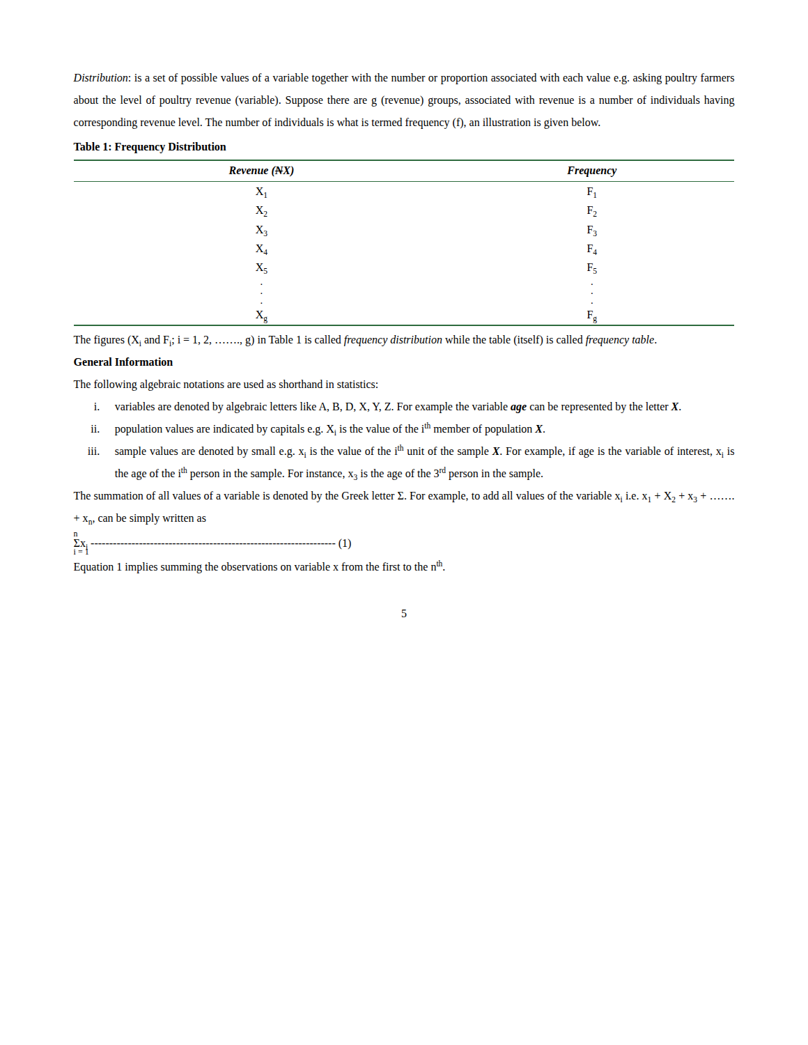Distribution: is a set of possible values of a variable together with the number or proportion associated with each value e.g. asking poultry farmers about the level of poultry revenue (variable). Suppose there are g (revenue) groups, associated with revenue is a number of individuals having corresponding revenue level. The number of individuals is what is termed frequency (f), an illustration is given below.
Table 1: Frequency Distribution
| Revenue ( N X) | Frequency |
| --- | --- |
| X 1 | F 1 |
| X 2 | F 2 |
| X 3 | F 3 |
| X 4 | F 4 |
| X 5 | F 5 |
| . . . | . . . |
| X g | F g |
The figures (Xi and Fi; i = 1, 2, ……., g) in Table 1 is called frequency distribution while the table (itself) is called frequency table.
General Information
The following algebraic notations are used as shorthand in statistics:
variables are denoted by algebraic letters like A, B, D, X, Y, Z. For example the variable age can be represented by the letter X.
population values are indicated by capitals e.g. Xi is the value of the ith member of population X.
sample values are denoted by small e.g. xi is the value of the ith unit of the sample X. For example, if age is the variable of interest, xi is the age of the ith person in the sample. For instance, x3 is the age of the 3rd person in the sample.
The summation of all values of a variable is denoted by the Greek letter Σ. For example, to add all values of the variable xi i.e. x1 + X2 + x3 + ……. + xn, can be simply written as
n Σxi ------------------------------------------------------------------ (1) i = 1
Equation 1 implies summing the observations on variable x from the first to the nth.
5